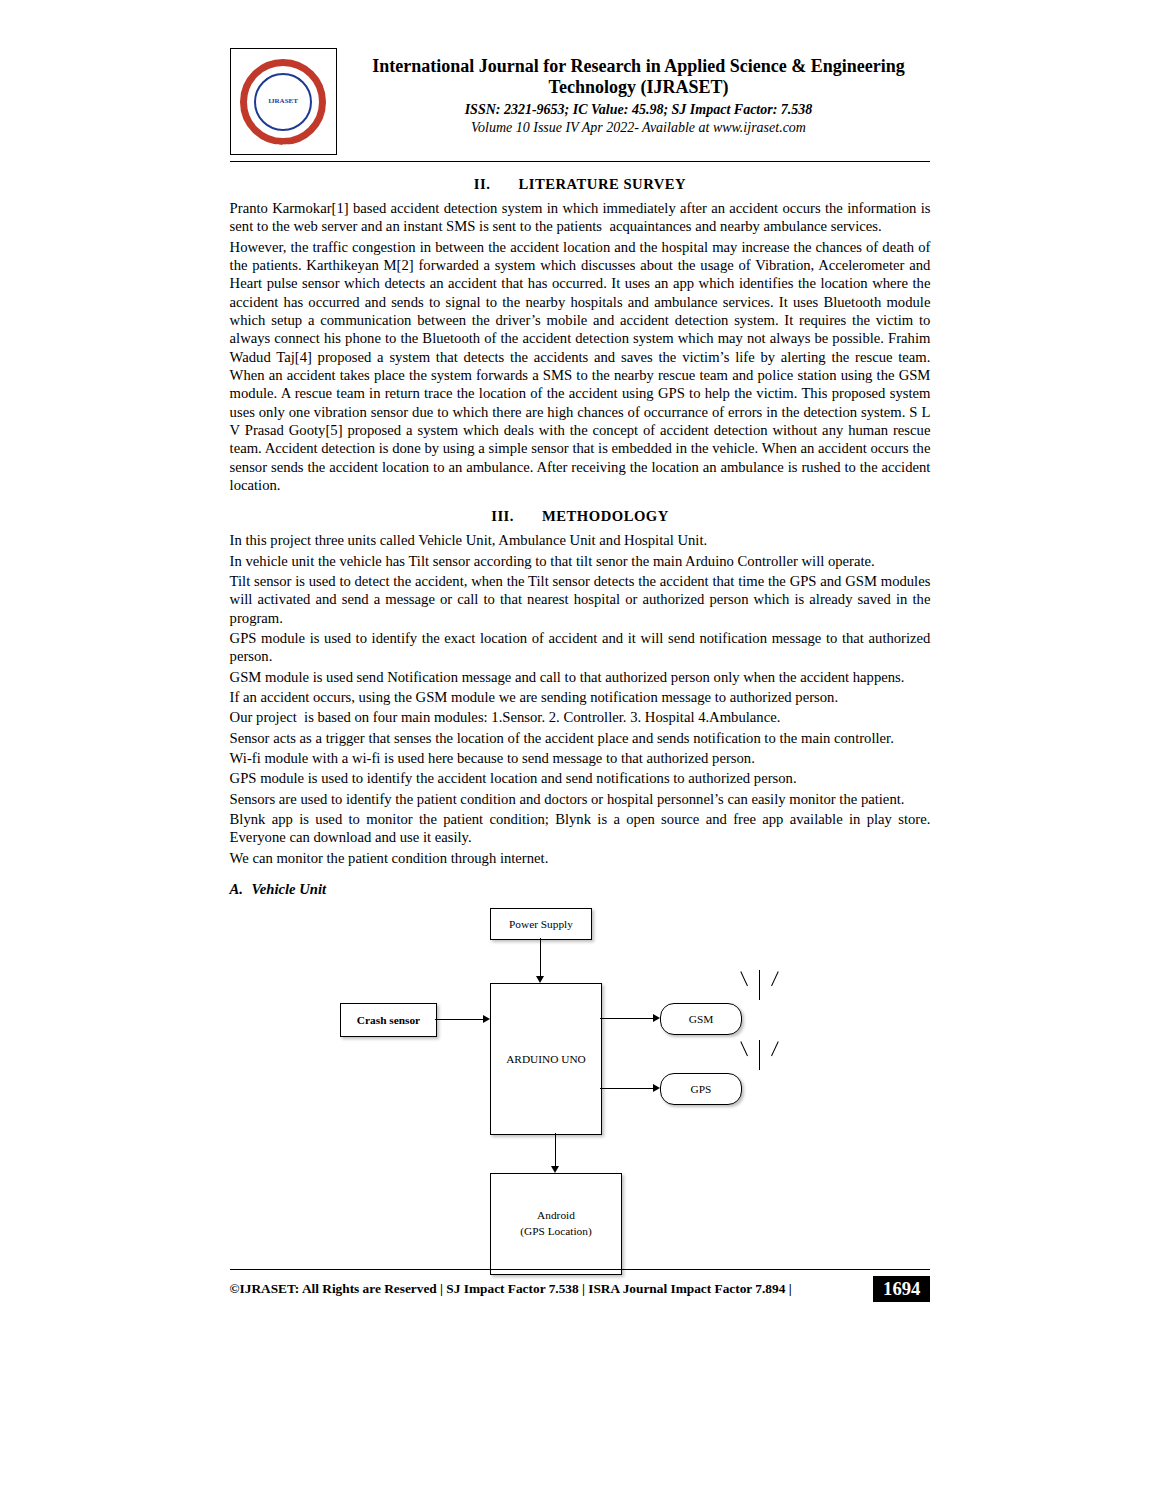IJRASET
INTERNATIONAL JOURNAL
RESEARCH & TECHNOLOGY
International Journal for Research in Applied Science & Engineering Technology (IJRASET)
ISSN: 2321-9653; IC Value: 45.98; SJ Impact Factor: 7.538
Volume 10 Issue IV Apr 2022- Available at www.ijraset.com
II. LITERATURE SURVEY
Pranto Karmokar[1] based accident detection system in which immediately after an accident occurs the information is sent to the web server and an instant SMS is sent to the patients acquaintances and nearby ambulance services.
However, the traffic congestion in between the accident location and the hospital may increase the chances of death of the patients. Karthikeyan M[2] forwarded a system which discusses about the usage of Vibration, Accelerometer and Heart pulse sensor which detects an accident that has occurred. It uses an app which identifies the location where the accident has occurred and sends to signal to the nearby hospitals and ambulance services. It uses Bluetooth module which setup a communication between the driver’s mobile and accident detection system. It requires the victim to always connect his phone to the Bluetooth of the accident detection system which may not always be possible. Frahim Wadud Taj[4] proposed a system that detects the accidents and saves the victim’s life by alerting the rescue team. When an accident takes place the system forwards a SMS to the nearby rescue team and police station using the GSM module. A rescue team in return trace the location of the accident using GPS to help the victim. This proposed system uses only one vibration sensor due to which there are high chances of occurrance of errors in the detection system. S L V Prasad Gooty[5] proposed a system which deals with the concept of accident detection without any human rescue team. Accident detection is done by using a simple sensor that is embedded in the vehicle. When an accident occurs the sensor sends the accident location to an ambulance. After receiving the location an ambulance is rushed to the accident location.
III. METHODOLOGY
In this project three units called Vehicle Unit, Ambulance Unit and Hospital Unit.
In vehicle unit the vehicle has Tilt sensor according to that tilt senor the main Arduino Controller will operate.
Tilt sensor is used to detect the accident, when the Tilt sensor detects the accident that time the GPS and GSM modules will activated and send a message or call to that nearest hospital or authorized person which is already saved in the program.
GPS module is used to identify the exact location of accident and it will send notification message to that authorized person.
GSM module is used send Notification message and call to that authorized person only when the accident happens.
If an accident occurs, using the GSM module we are sending notification message to authorized person.
Our project is based on four main modules: 1.Sensor. 2. Controller. 3. Hospital 4.Ambulance.
Sensor acts as a trigger that senses the location of the accident place and sends notification to the main controller.
Wi-fi module with a wi-fi is used here because to send message to that authorized person.
GPS module is used to identify the accident location and send notifications to authorized person.
Sensors are used to identify the patient condition and doctors or hospital personnel’s can easily monitor the patient.
Blynk app is used to monitor the patient condition; Blynk is a open source and free app available in play store. Everyone can download and use it easily.
We can monitor the patient condition through internet.
A. Vehicle Unit
Power Supply
Crash sensor
ARDUINO UNO
GSM
GPS
Android
(GPS Location)
©IJRASET: All Rights are Reserved | SJ Impact Factor 7.538 | ISRA Journal Impact Factor 7.894 |
1694